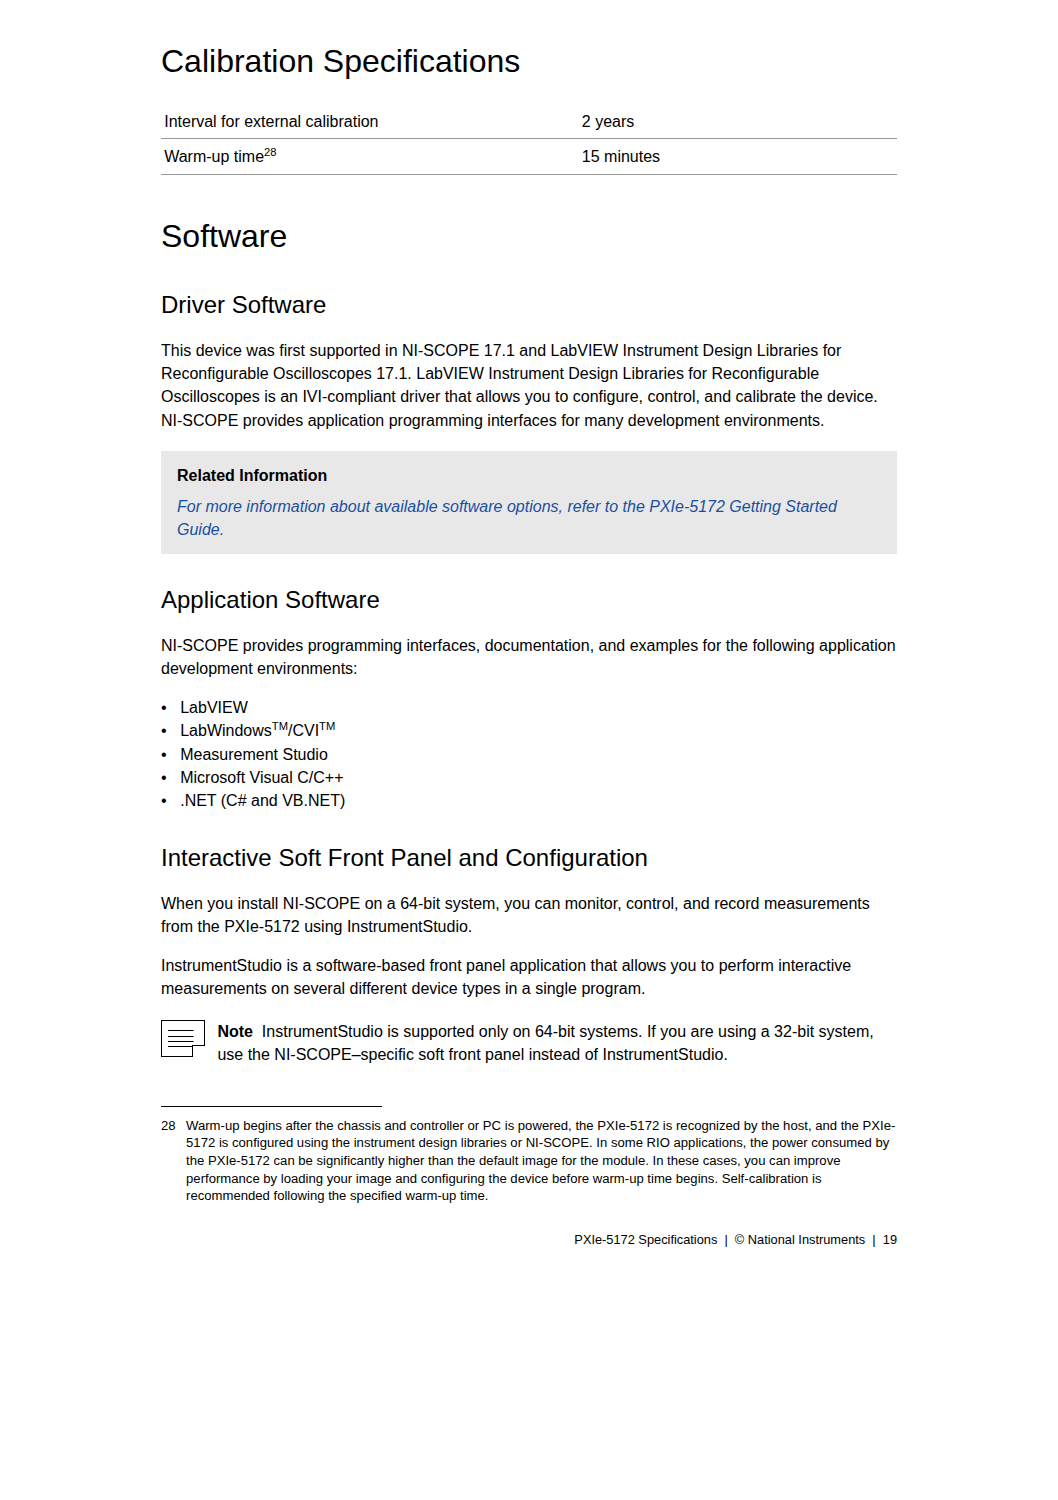Calibration Specifications
| Interval for external calibration | 2 years |
| Warm-up time 28 | 15 minutes |
Software
Driver Software
This device was first supported in NI-SCOPE 17.1 and LabVIEW Instrument Design Libraries for Reconfigurable Oscilloscopes 17.1. LabVIEW Instrument Design Libraries for Reconfigurable Oscilloscopes is an IVI-compliant driver that allows you to configure, control, and calibrate the device. NI-SCOPE provides application programming interfaces for many development environments.
Related Information For more information about available software options, refer to the PXIe-5172 Getting Started Guide.
Application Software
NI-SCOPE provides programming interfaces, documentation, and examples for the following application development environments:
LabVIEW
LabWindowsTM/CVITM
Measurement Studio
Microsoft Visual C/C++
.NET (C# and VB.NET)
Interactive Soft Front Panel and Configuration
When you install NI-SCOPE on a 64-bit system, you can monitor, control, and record measurements from the PXIe-5172 using InstrumentStudio.
InstrumentStudio is a software-based front panel application that allows you to perform interactive measurements on several different device types in a single program.
Note InstrumentStudio is supported only on 64-bit systems. If you are using a 32-bit system, use the NI-SCOPE–specific soft front panel instead of InstrumentStudio.
28 Warm-up begins after the chassis and controller or PC is powered, the PXIe-5172 is recognized by the host, and the PXIe-5172 is configured using the instrument design libraries or NI-SCOPE. In some RIO applications, the power consumed by the PXIe-5172 can be significantly higher than the default image for the module. In these cases, you can improve performance by loading your image and configuring the device before warm-up time begins. Self-calibration is recommended following the specified warm-up time.
PXIe-5172 Specifications | © National Instruments | 19